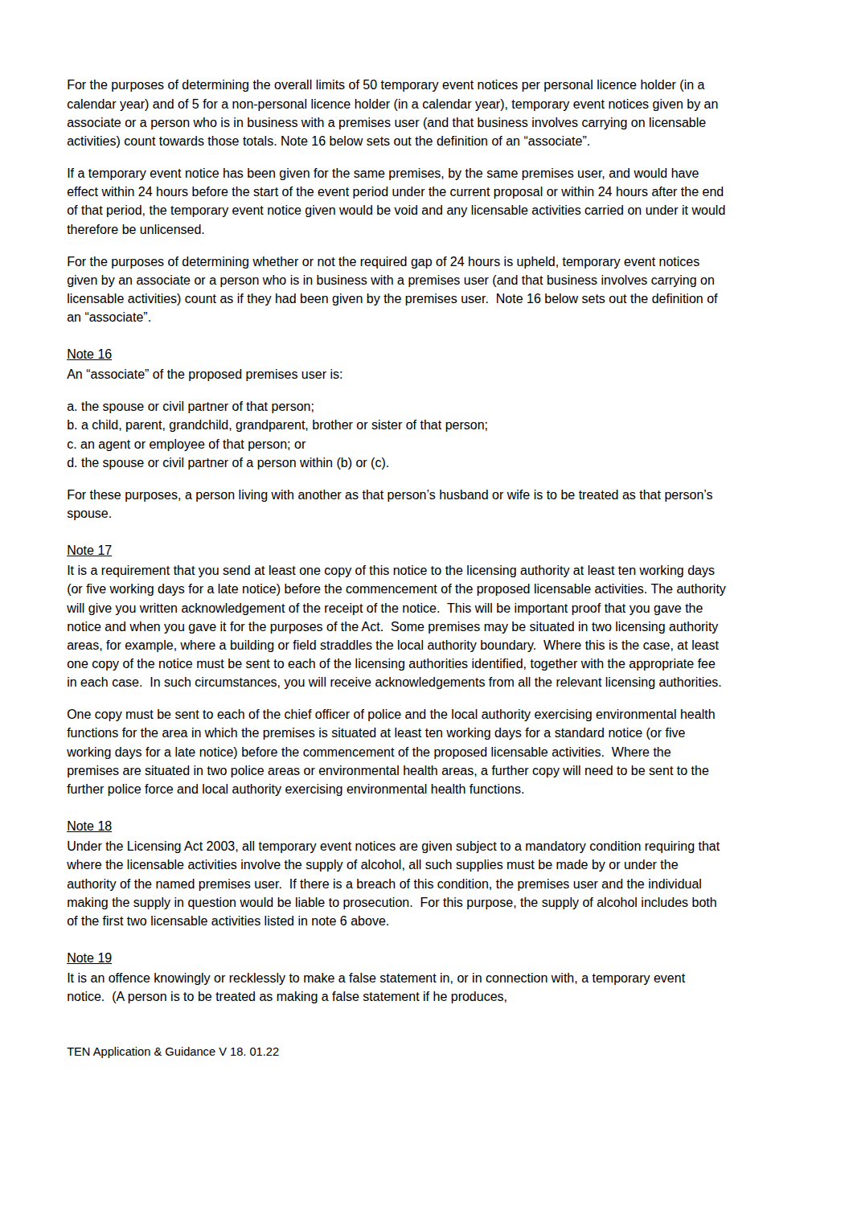For the purposes of determining the overall limits of 50 temporary event notices per personal licence holder (in a calendar year) and of 5 for a non-personal licence holder (in a calendar year), temporary event notices given by an associate or a person who is in business with a premises user (and that business involves carrying on licensable activities) count towards those totals. Note 16 below sets out the definition of an “associate”.
If a temporary event notice has been given for the same premises, by the same premises user, and would have effect within 24 hours before the start of the event period under the current proposal or within 24 hours after the end of that period, the temporary event notice given would be void and any licensable activities carried on under it would therefore be unlicensed.
For the purposes of determining whether or not the required gap of 24 hours is upheld, temporary event notices given by an associate or a person who is in business with a premises user (and that business involves carrying on licensable activities) count as if they had been given by the premises user. Note 16 below sets out the definition of an “associate”.
Note 16
An “associate” of the proposed premises user is:
a. the spouse or civil partner of that person;
b. a child, parent, grandchild, grandparent, brother or sister of that person;
c. an agent or employee of that person; or
d. the spouse or civil partner of a person within (b) or (c).
For these purposes, a person living with another as that person’s husband or wife is to be treated as that person’s spouse.
Note 17
It is a requirement that you send at least one copy of this notice to the licensing authority at least ten working days (or five working days for a late notice) before the commencement of the proposed licensable activities. The authority will give you written acknowledgement of the receipt of the notice. This will be important proof that you gave the notice and when you gave it for the purposes of the Act. Some premises may be situated in two licensing authority areas, for example, where a building or field straddles the local authority boundary. Where this is the case, at least one copy of the notice must be sent to each of the licensing authorities identified, together with the appropriate fee in each case. In such circumstances, you will receive acknowledgements from all the relevant licensing authorities.
One copy must be sent to each of the chief officer of police and the local authority exercising environmental health functions for the area in which the premises is situated at least ten working days for a standard notice (or five working days for a late notice) before the commencement of the proposed licensable activities. Where the premises are situated in two police areas or environmental health areas, a further copy will need to be sent to the further police force and local authority exercising environmental health functions.
Note 18
Under the Licensing Act 2003, all temporary event notices are given subject to a mandatory condition requiring that where the licensable activities involve the supply of alcohol, all such supplies must be made by or under the authority of the named premises user. If there is a breach of this condition, the premises user and the individual making the supply in question would be liable to prosecution. For this purpose, the supply of alcohol includes both of the first two licensable activities listed in note 6 above.
Note 19
It is an offence knowingly or recklessly to make a false statement in, or in connection with, a temporary event notice. (A person is to be treated as making a false statement if he produces,
TEN Application & Guidance V 18. 01.22